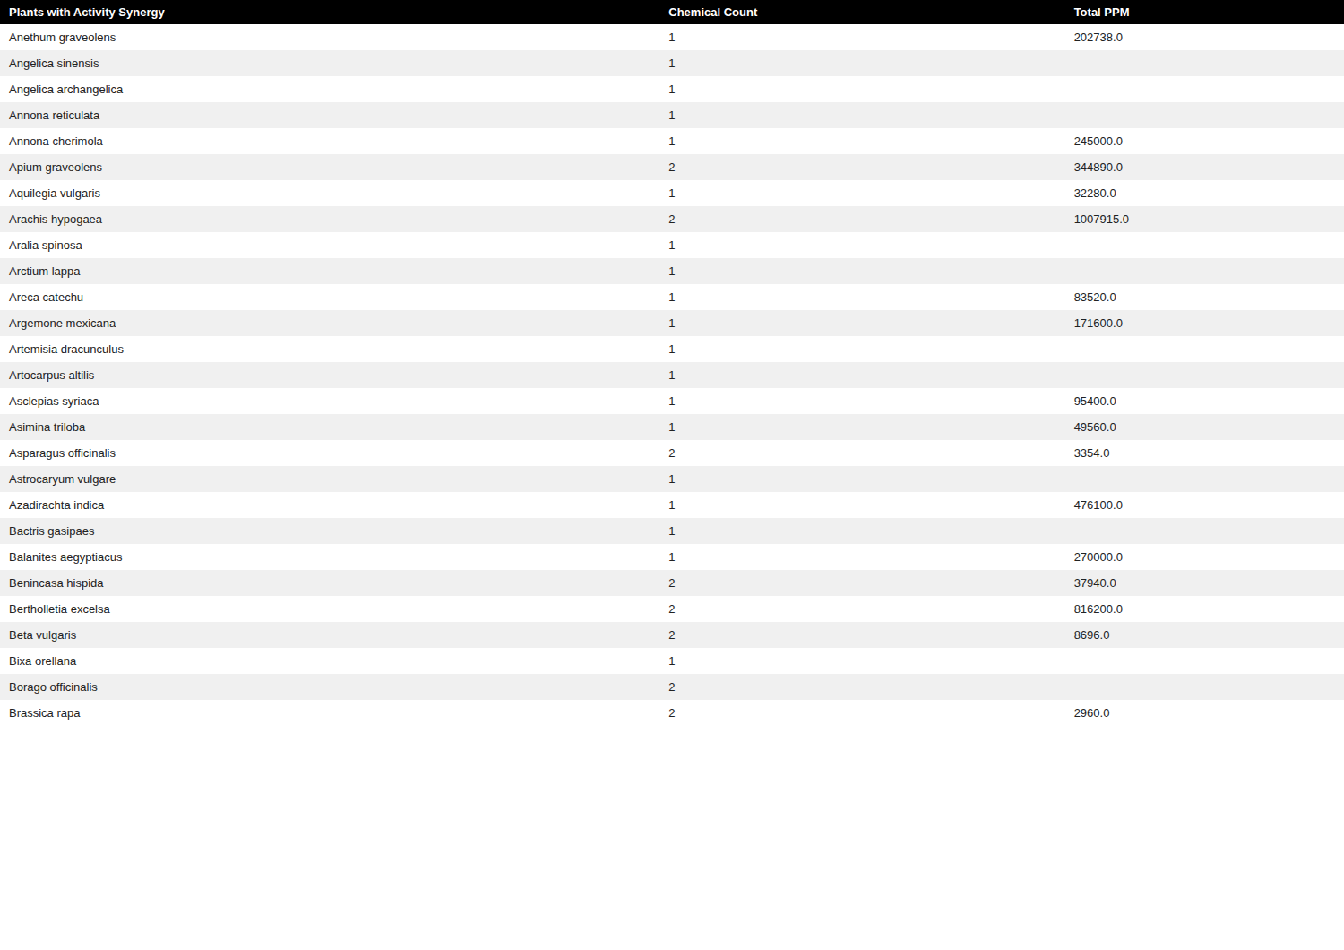| Plants with Activity Synergy | Chemical Count | Total PPM |
| --- | --- | --- |
| Anethum graveolens | 1 | 202738.0 |
| Angelica sinensis | 1 | |
| Angelica archangelica | 1 | |
| Annona reticulata | 1 | |
| Annona cherimola | 1 | 245000.0 |
| Apium graveolens | 2 | 344890.0 |
| Aquilegia vulgaris | 1 | 32280.0 |
| Arachis hypogaea | 2 | 1007915.0 |
| Aralia spinosa | 1 | |
| Arctium lappa | 1 | |
| Areca catechu | 1 | 83520.0 |
| Argemone mexicana | 1 | 171600.0 |
| Artemisia dracunculus | 1 | |
| Artocarpus altilis | 1 | |
| Asclepias syriaca | 1 | 95400.0 |
| Asimina triloba | 1 | 49560.0 |
| Asparagus officinalis | 2 | 3354.0 |
| Astrocaryum vulgare | 1 | |
| Azadirachta indica | 1 | 476100.0 |
| Bactris gasipaes | 1 | |
| Balanites aegyptiacus | 1 | 270000.0 |
| Benincasa hispida | 2 | 37940.0 |
| Bertholletia excelsa | 2 | 816200.0 |
| Beta vulgaris | 2 | 8696.0 |
| Bixa orellana | 1 | |
| Borago officinalis | 2 | |
| Brassica rapa | 2 | 2960.0 |